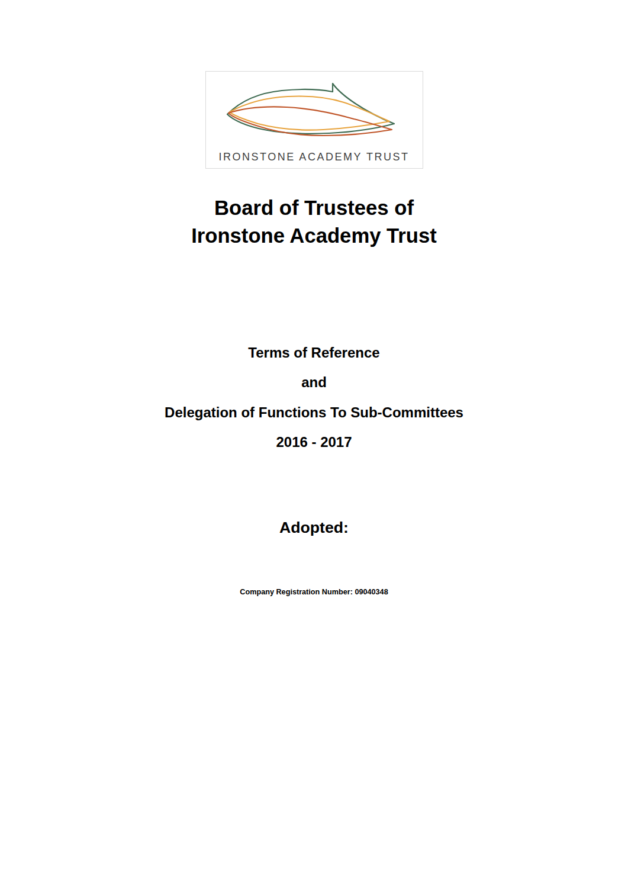IRONSTONE ACADEMY TRUST
Board of Trustees ofIronstone Academy Trust
Terms of Reference
and
Delegation of Functions To Sub-Committees
2016 - 2017
Adopted:
Company Registration Number: 09040348